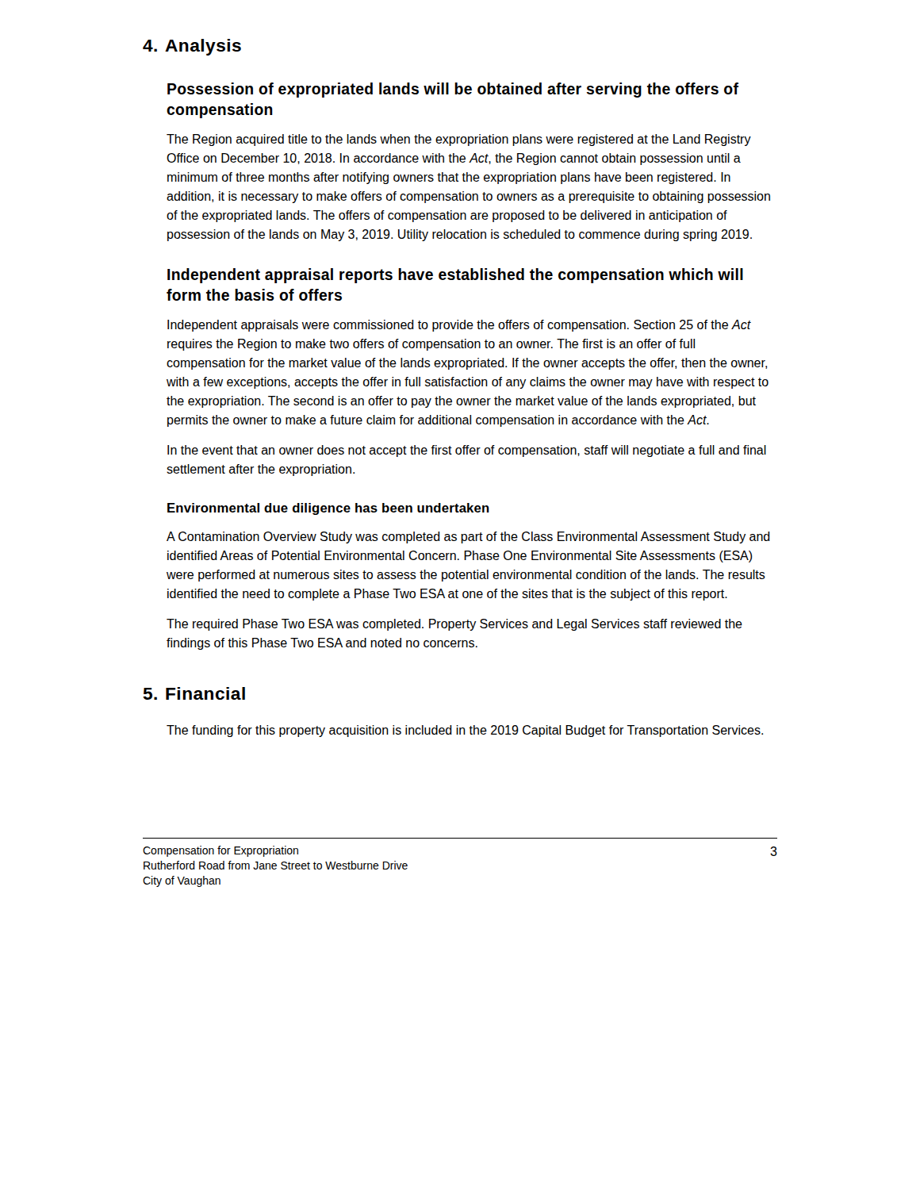4. Analysis
Possession of expropriated lands will be obtained after serving the offers of compensation
The Region acquired title to the lands when the expropriation plans were registered at the Land Registry Office on December 10, 2018. In accordance with the Act, the Region cannot obtain possession until a minimum of three months after notifying owners that the expropriation plans have been registered. In addition, it is necessary to make offers of compensation to owners as a prerequisite to obtaining possession of the expropriated lands. The offers of compensation are proposed to be delivered in anticipation of possession of the lands on May 3, 2019. Utility relocation is scheduled to commence during spring 2019.
Independent appraisal reports have established the compensation which will form the basis of offers
Independent appraisals were commissioned to provide the offers of compensation. Section 25 of the Act requires the Region to make two offers of compensation to an owner. The first is an offer of full compensation for the market value of the lands expropriated. If the owner accepts the offer, then the owner, with a few exceptions, accepts the offer in full satisfaction of any claims the owner may have with respect to the expropriation. The second is an offer to pay the owner the market value of the lands expropriated, but permits the owner to make a future claim for additional compensation in accordance with the Act.
In the event that an owner does not accept the first offer of compensation, staff will negotiate a full and final settlement after the expropriation.
Environmental due diligence has been undertaken
A Contamination Overview Study was completed as part of the Class Environmental Assessment Study and identified Areas of Potential Environmental Concern. Phase One Environmental Site Assessments (ESA) were performed at numerous sites to assess the potential environmental condition of the lands. The results identified the need to complete a Phase Two ESA at one of the sites that is the subject of this report.
The required Phase Two ESA was completed. Property Services and Legal Services staff reviewed the findings of this Phase Two ESA and noted no concerns.
5. Financial
The funding for this property acquisition is included in the 2019 Capital Budget for Transportation Services.
3 Compensation for Expropriation
Rutherford Road from Jane Street to Westburne Drive
City of Vaughan